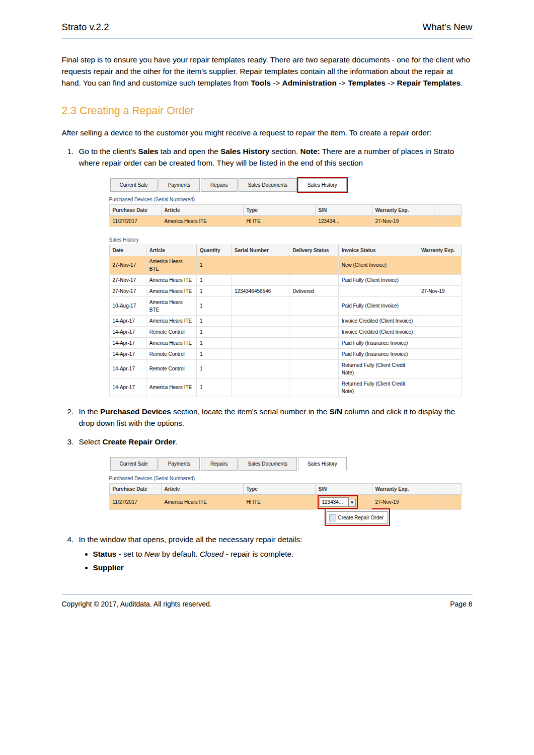Strato v.2.2
What's New
Final step is to ensure you have your repair templates ready. There are two separate documents - one for the client who requests repair and the other for the item's supplier. Repair templates contain all the information about the repair at hand. You can find and customize such templates from Tools -> Administration -> Templates -> Repair Templates.
2.3 Creating a Repair Order
After selling a device to the customer you might receive a request to repair the item. To create a repair order:
Go to the client's Sales tab and open the Sales History section. Note: There are a number of places in Strato where repair order can be created from. They will be listed in the end of this section
| Current Sale | Payments | Repairs | Sales Documents | Sales History |
Purchased Devices (Serial Numbered)
| Purchase Date | Article | Type | S/N | Warranty Exp. | |
| --- | --- | --- | --- | --- | --- |
| 11/27/2017 | America Hears ITE | HI ITE | 123434... | 27-Nov-19 | |
Sales History
| Date | Article | Quantity | Serial Number | Delivery Status | Invoice Status | Warranty Exp. |
| --- | --- | --- | --- | --- | --- | --- |
| 27-Nov-17 | America Hears BTE | 1 | | | New (Client Invoice) | |
| 27-Nov-17 | America Hears ITE | 1 | | | Paid Fully (Client Invoice) | |
| 27-Nov-17 | America Hears ITE | 1 | 1234346456546 | Delivered | | 27-Nov-19 |
| 10-Aug-17 | America Hears BTE | 1 | | | Paid Fully (Client Invoice) | |
| 14-Apr-17 | America Hears ITE | 1 | | | Invoice Credited (Client Invoice) | |
| 14-Apr-17 | Remote Control | 1 | | | Invoice Credited (Client Invoice) | |
| 14-Apr-17 | America Hears ITE | 1 | | | Paid Fully (Insurance Invoice) | |
| 14-Apr-17 | Remote Control | 1 | | | Paid Fully (Insurance Invoice) | |
| 14-Apr-17 | Remote Control | 1 | | | Returned Fully (Client Credit Note) | |
| 14-Apr-17 | America Hears ITE | 1 | | | Returned Fully (Client Credit Note) | |
In the Purchased Devices section, locate the item's serial number in the S/N column and click it to display the drop down list with the options.
Select Create Repair Order.
| Current Sale | Payments | Repairs | Sales Documents | Sales History |
Purchased Devices (Serial Numbered)
| Purchase Date | Article | Type | S/N | Warranty Exp. | |
| --- | --- | --- | --- | --- | --- |
| 11/27/2017 | America Hears ITE | HI ITE | 123434... ▼ | 27-Nov-19 | |
Create Repair Order
In the window that opens, provide all the necessary repair details:
Status - set to New by default. Closed - repair is complete.
Supplier
Copyright © 2017, Auditdata. All rights reserved.
Page 6